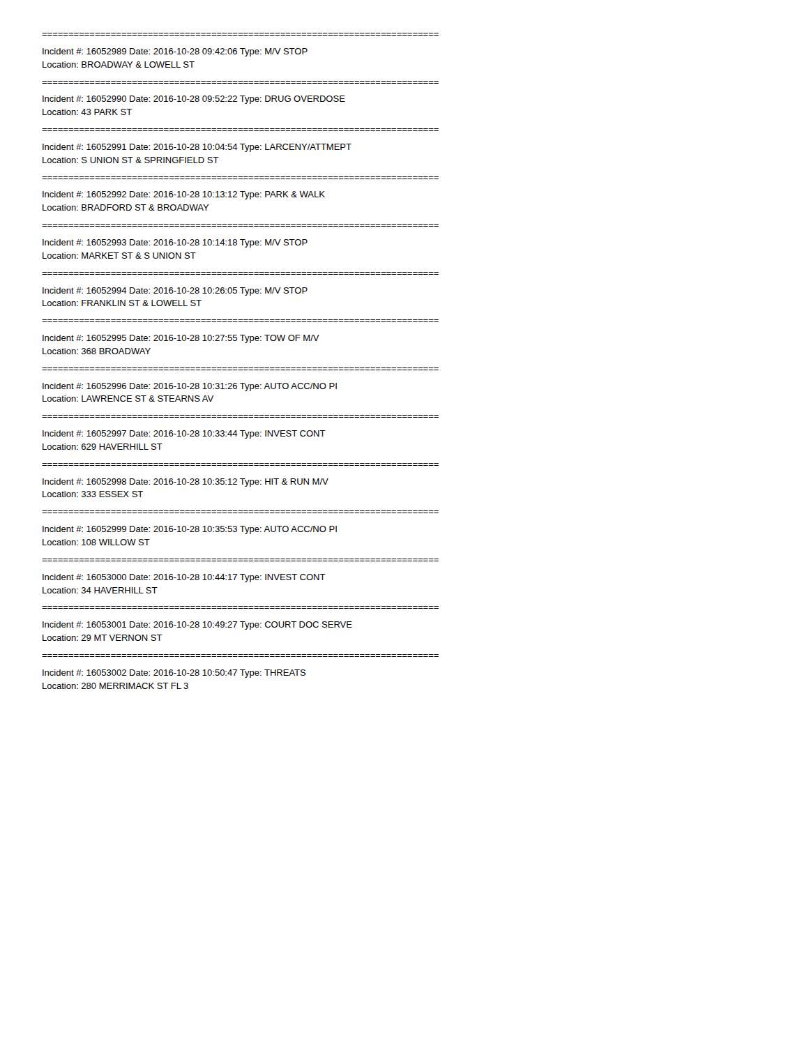===========================================================================
Incident #: 16052989 Date: 2016-10-28 09:42:06 Type: M/V STOP
Location: BROADWAY & LOWELL ST
===========================================================================
Incident #: 16052990 Date: 2016-10-28 09:52:22 Type: DRUG OVERDOSE
Location: 43 PARK ST
===========================================================================
Incident #: 16052991 Date: 2016-10-28 10:04:54 Type: LARCENY/ATTMEPT
Location: S UNION ST & SPRINGFIELD ST
===========================================================================
Incident #: 16052992 Date: 2016-10-28 10:13:12 Type: PARK & WALK
Location: BRADFORD ST & BROADWAY
===========================================================================
Incident #: 16052993 Date: 2016-10-28 10:14:18 Type: M/V STOP
Location: MARKET ST & S UNION ST
===========================================================================
Incident #: 16052994 Date: 2016-10-28 10:26:05 Type: M/V STOP
Location: FRANKLIN ST & LOWELL ST
===========================================================================
Incident #: 16052995 Date: 2016-10-28 10:27:55 Type: TOW OF M/V
Location: 368 BROADWAY
===========================================================================
Incident #: 16052996 Date: 2016-10-28 10:31:26 Type: AUTO ACC/NO PI
Location: LAWRENCE ST & STEARNS AV
===========================================================================
Incident #: 16052997 Date: 2016-10-28 10:33:44 Type: INVEST CONT
Location: 629 HAVERHILL ST
===========================================================================
Incident #: 16052998 Date: 2016-10-28 10:35:12 Type: HIT & RUN M/V
Location: 333 ESSEX ST
===========================================================================
Incident #: 16052999 Date: 2016-10-28 10:35:53 Type: AUTO ACC/NO PI
Location: 108 WILLOW ST
===========================================================================
Incident #: 16053000 Date: 2016-10-28 10:44:17 Type: INVEST CONT
Location: 34 HAVERHILL ST
===========================================================================
Incident #: 16053001 Date: 2016-10-28 10:49:27 Type: COURT DOC SERVE
Location: 29 MT VERNON ST
===========================================================================
Incident #: 16053002 Date: 2016-10-28 10:50:47 Type: THREATS
Location: 280 MERRIMACK ST FL 3